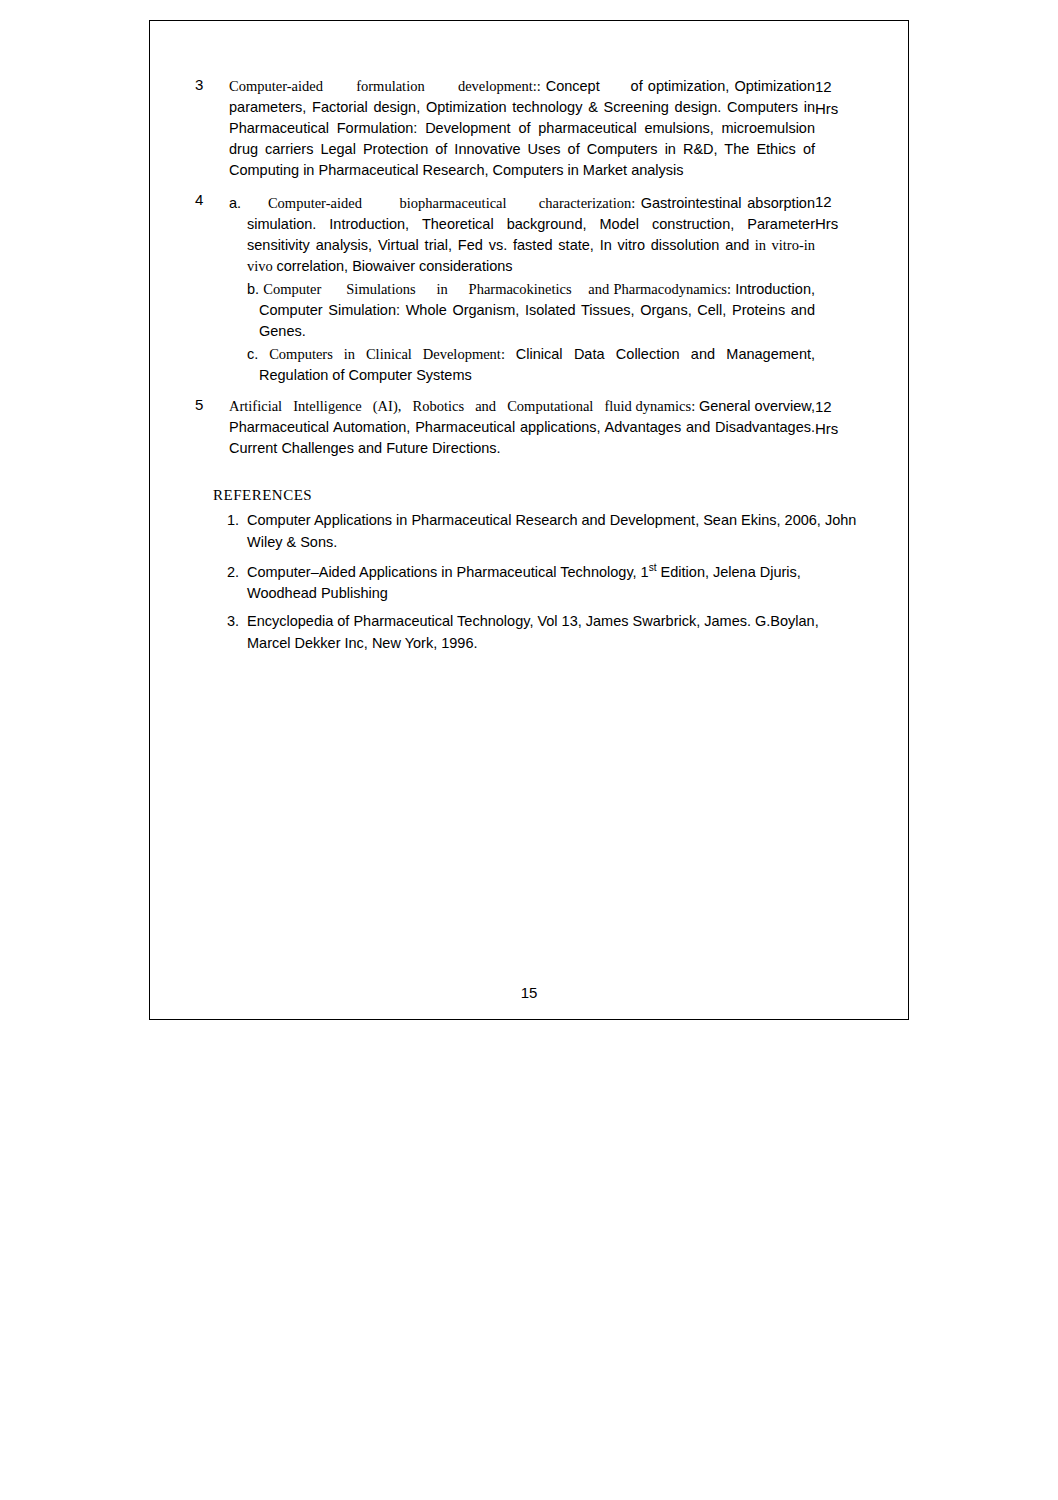| 3 | Computer-aided formulation development:: Concept of optimization, Optimization parameters, Factorial design, Optimization technology & Screening design. Computers in Pharmaceutical Formulation: Development of pharmaceutical emulsions, microemulsion drug carriers Legal Protection of Innovative Uses of Computers in R&D, The Ethics of Computing in Pharmaceutical Research, Computers in Market analysis | 12 Hrs |
| 4 | a. Computer-aided biopharmaceutical characterization: Gastrointestinal absorption simulation. Introduction, Theoretical background, Model construction, Parameter sensitivity analysis, Virtual trial, Fed vs. fasted state, In vitro dissolution and in vitro-in vivo correlation, Biowaiver considerations b. Computer Simulations in Pharmacokinetics and Pharmacodynamics: Introduction, Computer Simulation: Whole Organism, Isolated Tissues, Organs, Cell, Proteins and Genes. c. Computers in Clinical Development: Clinical Data Collection and Management, Regulation of Computer Systems | 12 Hrs |
| 5 | Artificial Intelligence (AI), Robotics and Computational fluid dynamics: General overview, Pharmaceutical Automation, Pharmaceutical applications, Advantages and Disadvantages. Current Challenges and Future Directions. | 12 Hrs |
REFERENCES
Computer Applications in Pharmaceutical Research and Development, Sean Ekins, 2006, John Wiley & Sons.
Computer–Aided Applications in Pharmaceutical Technology, 1st Edition, Jelena Djuris, Woodhead Publishing
Encyclopedia of Pharmaceutical Technology, Vol 13, James Swarbrick, James. G.Boylan, Marcel Dekker Inc, New York, 1996.
15